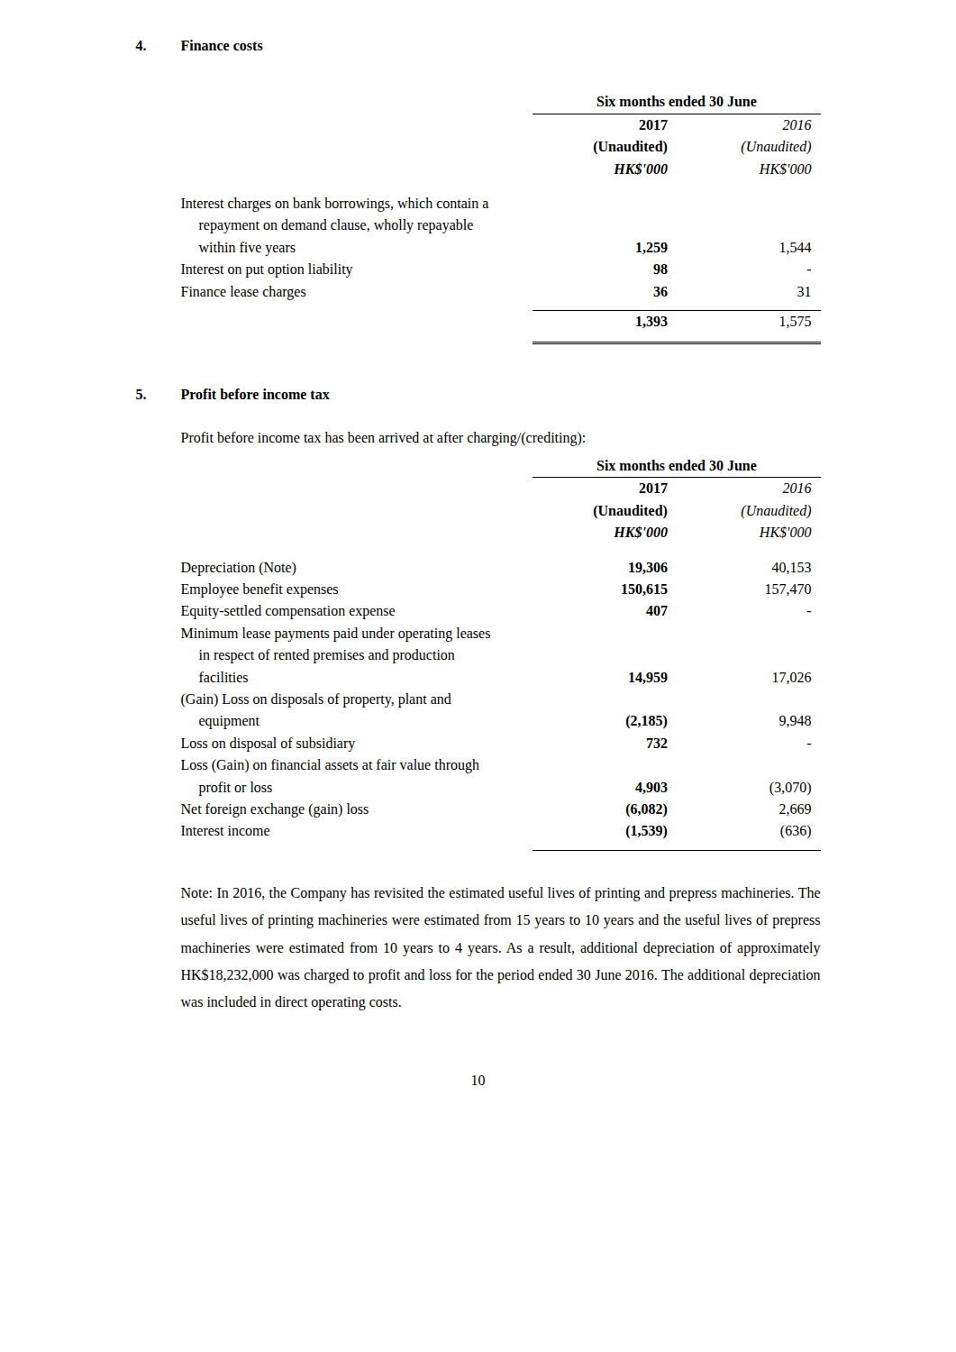4.
Finance costs
| | Six months ended 30 June |
| | 2017 | 2016 |
| | (Unaudited) | (Unaudited) |
| | HK$'000 | HK$'000 |
| Interest charges on bank borrowings, which contain a | | |
| repayment on demand clause, wholly repayable | | |
| within five years | 1,259 | 1,544 |
| Interest on put option liability | 98 | - |
| Finance lease charges | 36 | 31 |
| | 1,393 | 1,575 |
5.
Profit before income tax
Profit before income tax has been arrived at after charging/(crediting):
| | Six months ended 30 June |
| | 2017 | 2016 |
| | (Unaudited) | (Unaudited) |
| | HK$'000 | HK$'000 |
| Depreciation (Note) | 19,306 | 40,153 |
| Employee benefit expenses | 150,615 | 157,470 |
| Equity-settled compensation expense | 407 | - |
| Minimum lease payments paid under operating leases | | |
| in respect of rented premises and production | | |
| facilities | 14,959 | 17,026 |
| (Gain) Loss on disposals of property, plant and | | |
| equipment | (2,185) | 9,948 |
| Loss on disposal of subsidiary | 732 | - |
| Loss (Gain) on financial assets at fair value through | | |
| profit or loss | 4,903 | (3,070) |
| Net foreign exchange (gain) loss | (6,082) | 2,669 |
| Interest income | (1,539) | (636) |
Note: In 2016, the Company has revisited the estimated useful lives of printing and prepress machineries. The useful lives of printing machineries were estimated from 15 years to 10 years and the useful lives of prepress machineries were estimated from 10 years to 4 years. As a result, additional depreciation of approximately HK$18,232,000 was charged to profit and loss for the period ended 30 June 2016. The additional depreciation was included in direct operating costs.
10